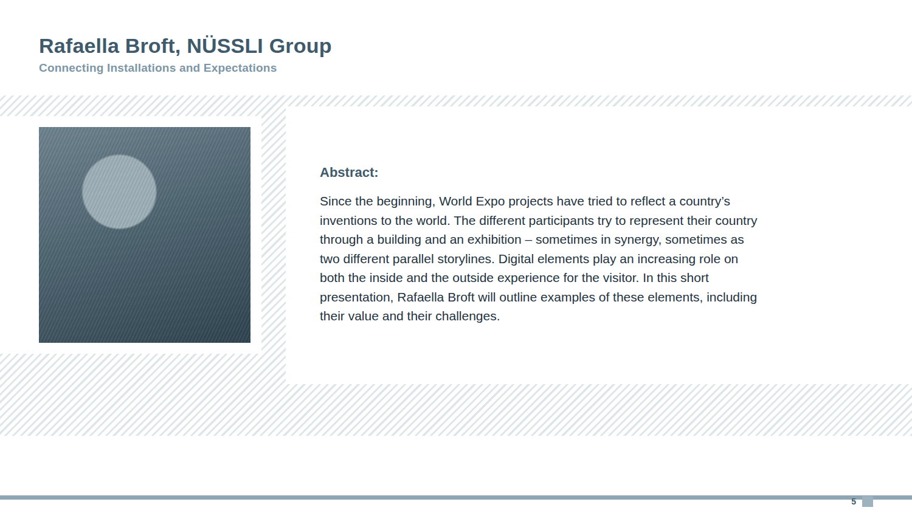Rafaella Broft, NÜSSLI Group
Connecting Installations and Expectations
Abstract:
Since the beginning, World Expo projects have tried to reflect a country’s inventions to the world. The different participants try to represent their country through a building and an exhibition – sometimes in synergy, sometimes as two different parallel storylines. Digital elements play an increasing role on both the inside and the outside experience for the visitor. In this short presentation, Rafaella Broft will outline examples of these elements, including their value and their challenges.
5